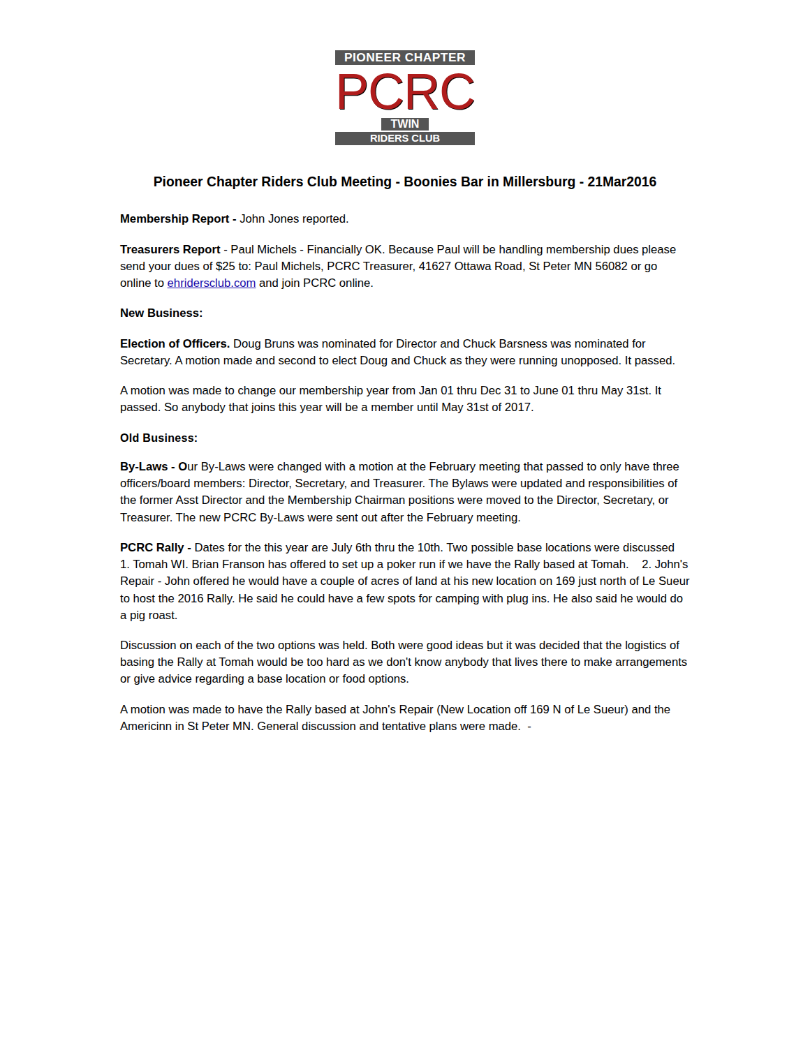PIONEER CHAPTER PCRC TWIN RIDERS CLUB
Pioneer Chapter Riders Club Meeting - Boonies Bar in Millersburg - 21Mar2016
Membership Report - John Jones reported.
Treasurers Report - Paul Michels - Financially OK. Because Paul will be handling membership dues please send your dues of $25 to: Paul Michels, PCRC Treasurer, 41627 Ottawa Road, St Peter MN 56082 or go online to ehridersclub.com and join PCRC online.
New Business:
Election of Officers. Doug Bruns was nominated for Director and Chuck Barsness was nominated for Secretary. A motion made and second to elect Doug and Chuck as they were running unopposed. It passed.
A motion was made to change our membership year from Jan 01 thru Dec 31 to June 01 thru May 31st. It passed. So anybody that joins this year will be a member until May 31st of 2017.
Old Business:
By-Laws - Our By-Laws were changed with a motion at the February meeting that passed to only have three officers/board members: Director, Secretary, and Treasurer. The Bylaws were updated and responsibilities of the former Asst Director and the Membership Chairman positions were moved to the Director, Secretary, or Treasurer. The new PCRC By-Laws were sent out after the February meeting.
PCRC Rally - Dates for the this year are July 6th thru the 10th. Two possible base locations were discussed 1. Tomah WI. Brian Franson has offered to set up a poker run if we have the Rally based at Tomah. 2. John's Repair - John offered he would have a couple of acres of land at his new location on 169 just north of Le Sueur to host the 2016 Rally. He said he could have a few spots for camping with plug ins. He also said he would do a pig roast.
Discussion on each of the two options was held. Both were good ideas but it was decided that the logistics of basing the Rally at Tomah would be too hard as we don't know anybody that lives there to make arrangements or give advice regarding a base location or food options.
A motion was made to have the Rally based at John's Repair (New Location off 169 N of Le Sueur) and the Americinn in St Peter MN. General discussion and tentative plans were made. -